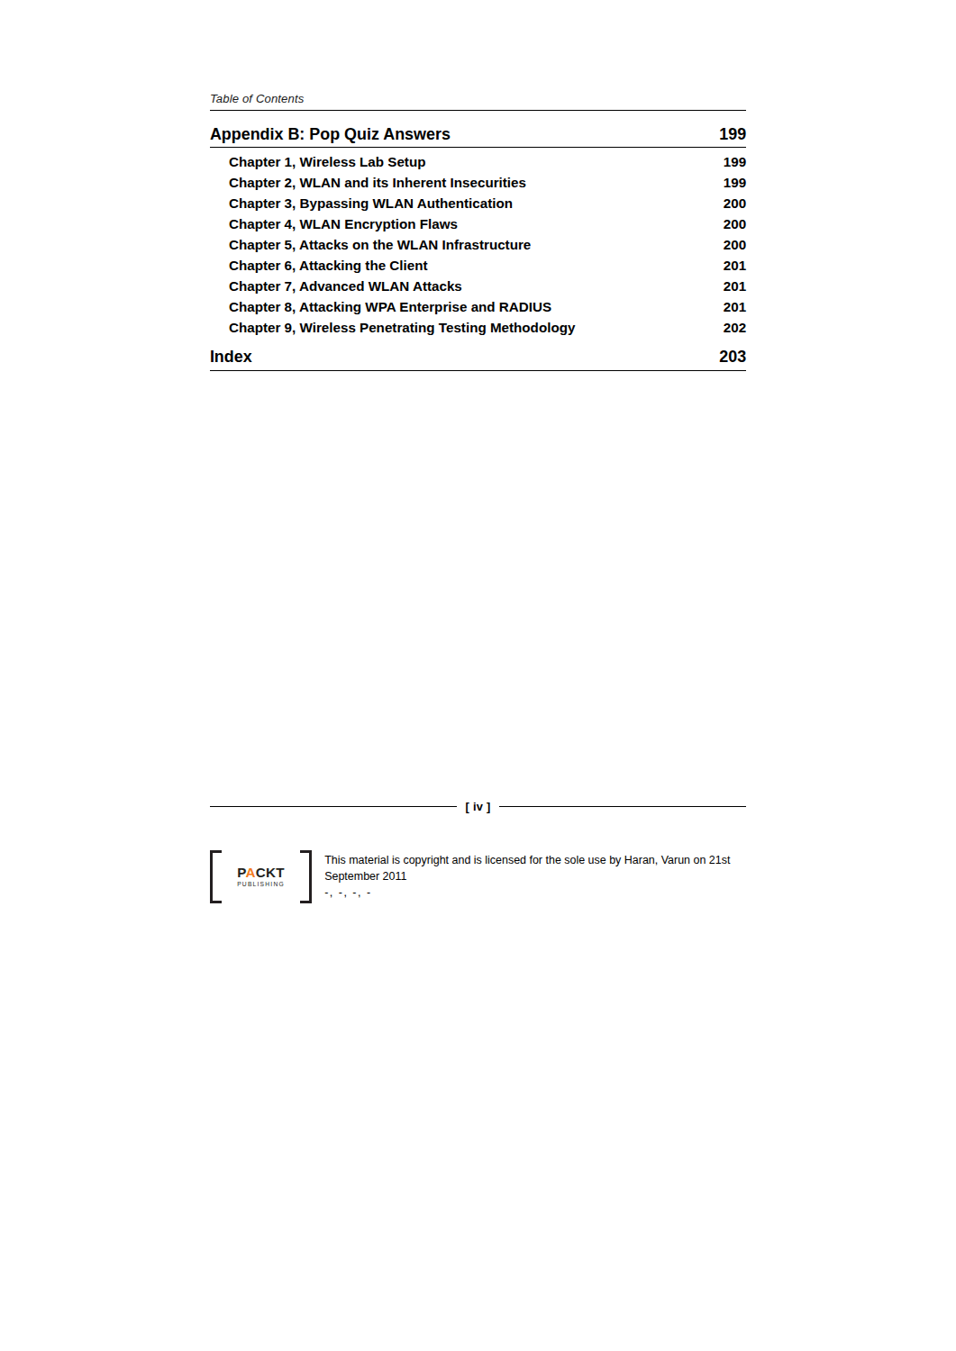Table of Contents
Appendix B: Pop Quiz Answers 199
Chapter 1, Wireless Lab Setup 199
Chapter 2, WLAN and its Inherent Insecurities 199
Chapter 3, Bypassing WLAN Authentication 200
Chapter 4, WLAN Encryption Flaws 200
Chapter 5, Attacks on the WLAN Infrastructure 200
Chapter 6, Attacking the Client 201
Chapter 7, Advanced WLAN Attacks 201
Chapter 8, Attacking WPA Enterprise and RADIUS 201
Chapter 9, Wireless Penetrating Testing Methodology 202
Index 203
[ iv ]
PACKT
PUBLISHING
This material is copyright and is licensed for the sole use by Haran, Varun on 21st September 2011
-, -, -, -